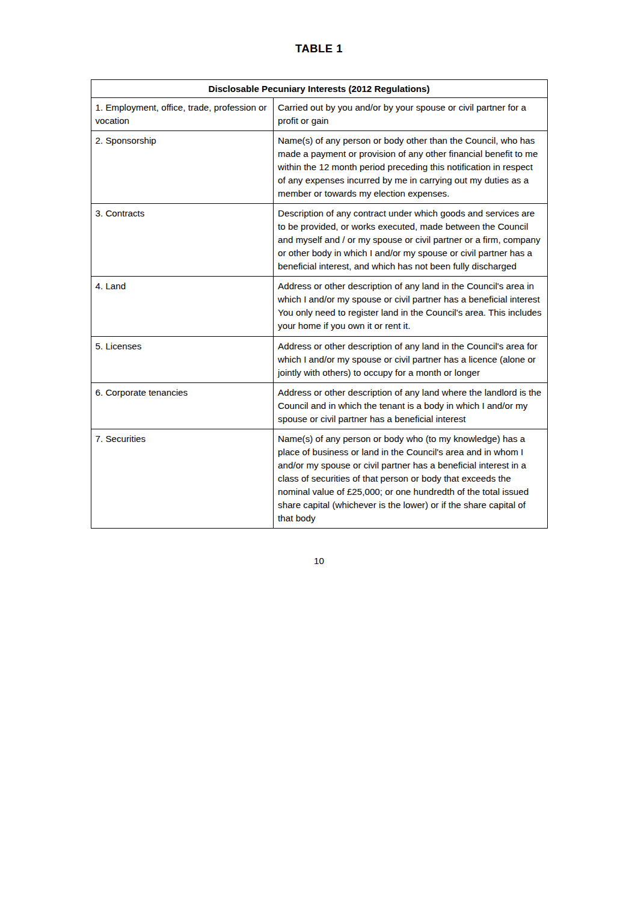TABLE 1
Disclosable Pecuniary Interests (2012 Regulations)
| 1. Employment, office, trade, profession or vocation | Carried out by you and/or by your spouse or civil partner for a profit or gain |
| 2. Sponsorship | Name(s) of any person or body other than the Council, who has made a payment or provision of any other financial benefit to me within the 12 month period preceding this notification in respect of any expenses incurred by me in carrying out my duties as a member or towards my election expenses. |
| 3. Contracts | Description of any contract under which goods and services are to be provided, or works executed, made between the Council and myself and / or my spouse or civil partner or a firm, company or other body in which I and/or my spouse or civil partner has a beneficial interest, and which has not been fully discharged |
| 4. Land | Address or other description of any land in the Council's area in which I and/or my spouse or civil partner has a beneficial interest You only need to register land in the Council's area. This includes your home if you own it or rent it. |
| 5. Licenses | Address or other description of any land in the Council's area for which I and/or my spouse or civil partner has a licence (alone or jointly with others) to occupy for a month or longer |
| 6. Corporate tenancies | Address or other description of any land where the landlord is the Council and in which the tenant is a body in which I and/or my spouse or civil partner has a beneficial interest |
| 7. Securities | Name(s) of any person or body who (to my knowledge) has a place of business or land in the Council's area and in whom I and/or my spouse or civil partner has a beneficial interest in a class of securities of that person or body that exceeds the nominal value of £25,000; or one hundredth of the total issued share capital (whichever is the lower) or if the share capital of that body |
10